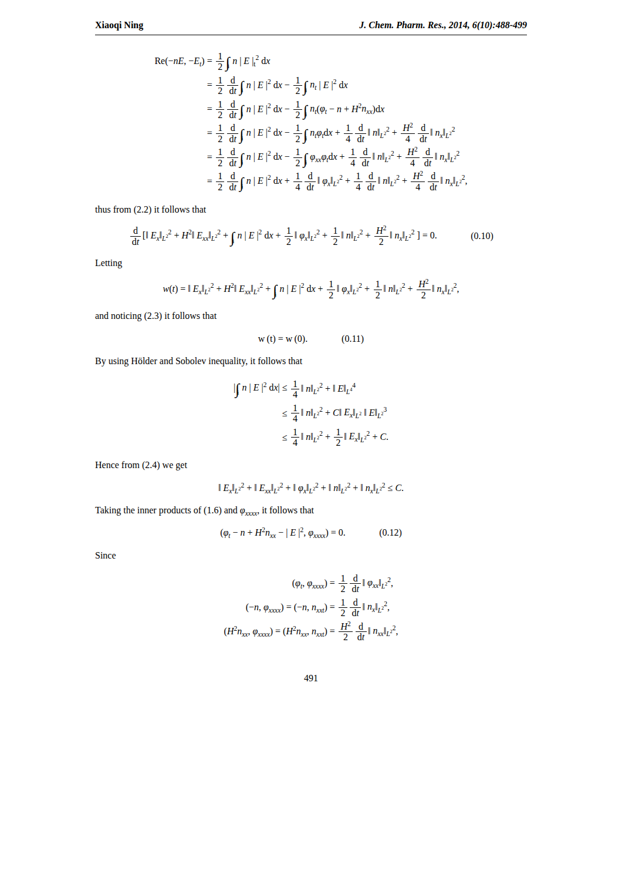Xiaoqi Ning J. Chem. Pharm. Res., 2014, 6(10):488-499
Re(−nE, −Et) =
12∫i n | E |t2 dx
=
12 ddt∫i n | E |2 dx − 12∫i nt | E |2 dx
=
12 ddt∫i n | E |2 dx − 12∫i nt(φt − n + H2nxx)dx
=
12 ddt∫i n | E |2 dx − 12∫i nt φtdx + 14 ddt‖ n‖L22 + H24 ddt‖ nx‖L22
=
12 ddt∫i n | E |2 dx − 12∫i φxx φtdx + 14 ddt‖ n‖L22 + H24 ddt‖ nx‖L22
=
12 ddt∫i n | E |2 dx + 14 ddt‖ φx‖L22 + 14 ddt‖ n‖L22 + H24 ddt‖ nx‖L22,
thus from (2.2) it follows that
ddt[‖ Ex‖L22 + H2‖ Exx‖L22 + ∫i n | E |2 dx + 12‖ φx‖L22 + 12‖ n‖L22 + H22‖ nx‖L22 ] = 0.
(0.10)
Letting
w(t) = ‖ Ex‖L22 + H2‖ Exx‖L22 + ∫i n | E |2 dx + 12‖ φx‖L22 + 12‖ n‖L22 + H22‖ nx‖L22,
and noticing (2.3) it follows that
w (t) = w (0).
(0.11)
By using Hölder and Sobolev inequality, it follows that
|∫i n | E |2 dx| ≤
14‖ n‖L22 + ‖ E‖L44
≤
14‖ n‖L22 + C‖ Ex‖L2 ‖ E‖L23
≤
14‖ n‖L22 + 12‖ Ex‖L22 + C.
Hence from (2.4) we get
‖ Ex‖L22 + ‖ Exx‖L22 + ‖ φx‖L22 + ‖ n‖L22 + ‖ nx‖L22 ≤ C.
Taking the inner products of (1.6) and φxxxx, it follows that
(φt − n + H2nxx − | E |2, φxxxx) = 0.
(0.12)
Since
(φt, φxxxx) =
12 ddt‖ φxx‖L22,
(−n, φxxxx) = (−n, nxxt) =
12 ddt‖ nx‖L22,
(H2nxx, φxxxx) = (H2nxx, nxxt) =
H22 ddt‖ nxx‖L22,
491